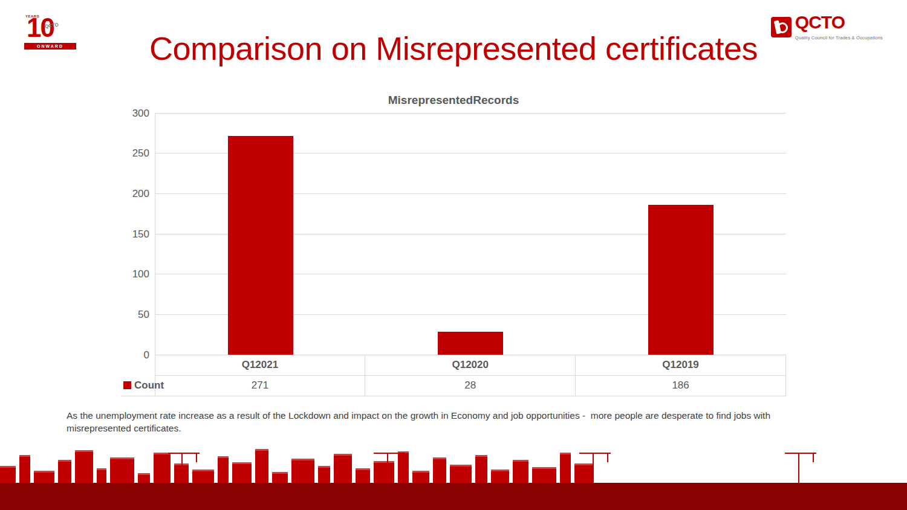YEARS 10 QCTO ONWARD
QCTO
Quality Council for Trades & Occupations
Comparison on Misrepresented certificates
MisrepresentedRecords
300
250
200
150
100
50
0
| | Q12021 | Q12020 | Q12019 |
| --- | --- | --- | --- |
| Count | 271 | 28 | 186 |
As the unemployment rate increase as a result of the Lockdown and impact on the growth in Economy and job opportunities - more people are desperate to find jobs with misrepresented certificates.